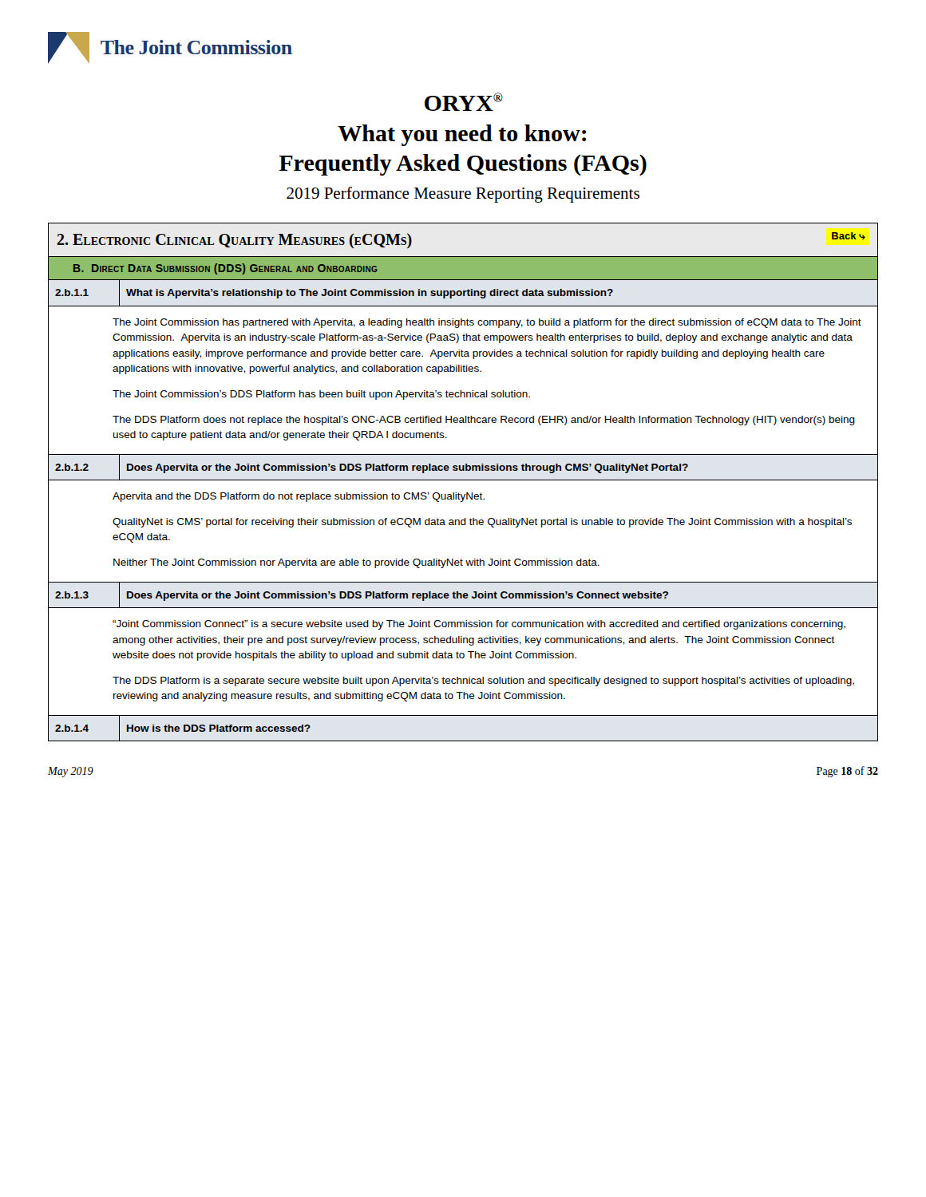The Joint Commission
ORYX®
What you need to know:
Frequently Asked Questions (FAQs)
2019 Performance Measure Reporting Requirements
| 2. Electronic Clinical Quality Measures (eCQMs) Back ⤷ |
| B. Direct Data Submission (DDS) General and Onboarding |
| 2.b.1.1 | What is Apervita’s relationship to The Joint Commission in supporting direct data submission? |
| The Joint Commission has partnered with Apervita, a leading health insights company, to build a platform for the direct submission of eCQM data to The Joint Commission. Apervita is an industry-scale Platform-as-a-Service (PaaS) that empowers health enterprises to build, deploy and exchange analytic and data applications easily, improve performance and provide better care. Apervita provides a technical solution for rapidly building and deploying health care applications with innovative, powerful analytics, and collaboration capabilities. The Joint Commission’s DDS Platform has been built upon Apervita’s technical solution. The DDS Platform does not replace the hospital’s ONC-ACB certified Healthcare Record (EHR) and/or Health Information Technology (HIT) vendor(s) being used to capture patient data and/or generate their QRDA I documents. |
| 2.b.1.2 | Does Apervita or the Joint Commission’s DDS Platform replace submissions through CMS’ QualityNet Portal? |
| Apervita and the DDS Platform do not replace submission to CMS’ QualityNet. QualityNet is CMS’ portal for receiving their submission of eCQM data and the QualityNet portal is unable to provide The Joint Commission with a hospital’s eCQM data. Neither The Joint Commission nor Apervita are able to provide QualityNet with Joint Commission data. |
| 2.b.1.3 | Does Apervita or the Joint Commission’s DDS Platform replace the Joint Commission’s Connect website? |
| “Joint Commission Connect” is a secure website used by The Joint Commission for communication with accredited and certified organizations concerning, among other activities, their pre and post survey/review process, scheduling activities, key communications, and alerts. The Joint Commission Connect website does not provide hospitals the ability to upload and submit data to The Joint Commission. The DDS Platform is a separate secure website built upon Apervita’s technical solution and specifically designed to support hospital’s activities of uploading, reviewing and analyzing measure results, and submitting eCQM data to The Joint Commission. |
| 2.b.1.4 | How is the DDS Platform accessed? |
May 2019 Page 18 of 32